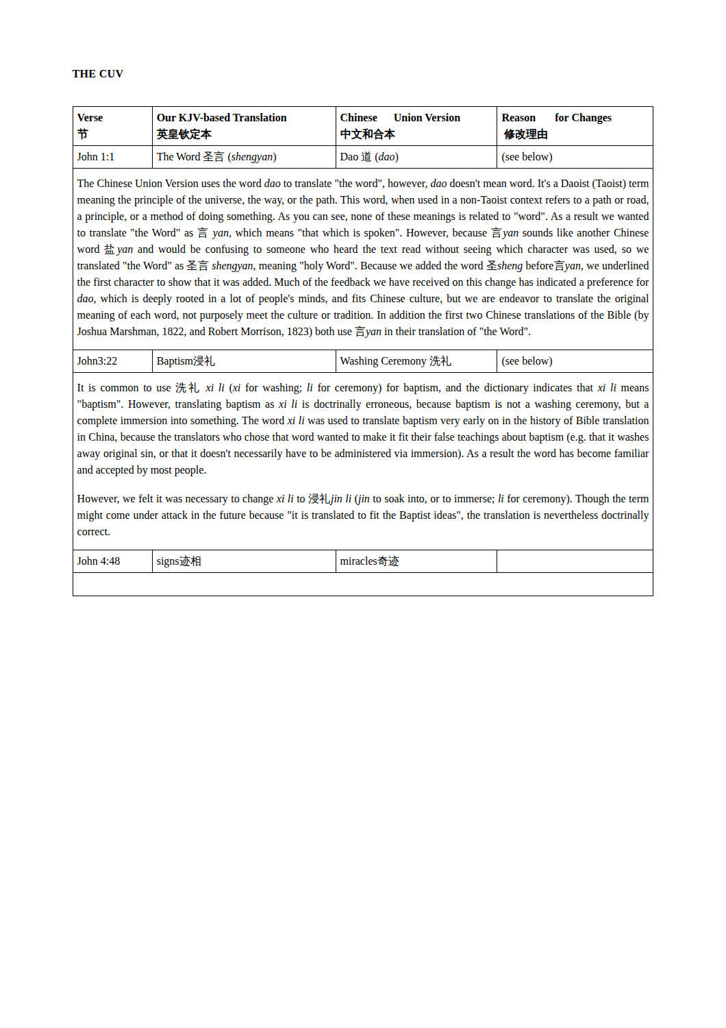THE CUV
| Verse 节 | Our KJV-based Translation 英皇钦定本 | Chinese Union Version 中文和合本 | Reason for Changes 修改理由 |
| --- | --- | --- | --- |
| John 1:1 | The Word 圣言 ( shengyan ) | Dao 道 ( dao ) | (see below) |
| The Chinese Union Version uses the word dao to translate "the word", however, dao doesn't mean word. It's a Daoist (Taoist) term meaning the principle of the universe, the way, or the path. This word, when used in a non-Taoist context refers to a path or road, a principle, or a method of doing something. As you can see, none of these meanings is related to "word". As a result we wanted to translate "the Word" as 言 yan , which means "that which is spoken". However, because 言 yan sounds like another Chinese word 盐 yan and would be confusing to someone who heard the text read without seeing which character was used, so we translated "the Word" as 圣言 shengyan , meaning "holy Word". Because we added the word 圣 sheng before言 yan , we underlined the first character to show that it was added. Much of the feedback we have received on this change has indicated a preference for dao, which is deeply rooted in a lot of people's minds, and fits Chinese culture, but we are endeavor to translate the original meaning of each word, not purposely meet the culture or tradition. In addition the first two Chinese translations of the Bible (by Joshua Marshman, 1822, and Robert Morrison, 1823) both use 言 yan in their translation of "the Word". |
| John3:22 | Baptism浸礼 | Washing Ceremony 洗礼 | (see below) |
| It is common to use 洗礼 xi li ( xi for washing; li for ceremony) for baptism, and the dictionary indicates that xi li means "baptism". However, translating baptism as xi li is doctrinally erroneous, because baptism is not a washing ceremony, but a complete immersion into something. The word xi li was used to translate baptism very early on in the history of Bible translation in China, because the translators who chose that word wanted to make it fit their false teachings about baptism (e.g. that it washes away original sin, or that it doesn't necessarily have to be administered via immersion). As a result the word has become familiar and accepted by most people. However, we felt it was necessary to change xi li to 浸礼 jin li ( jin to soak into, or to immerse; li for ceremony). Though the term might come under attack in the future because "it is translated to fit the Baptist ideas", the translation is nevertheless doctrinally correct. |
| John 4:48 | signs迹相 | miracles奇迹 | |